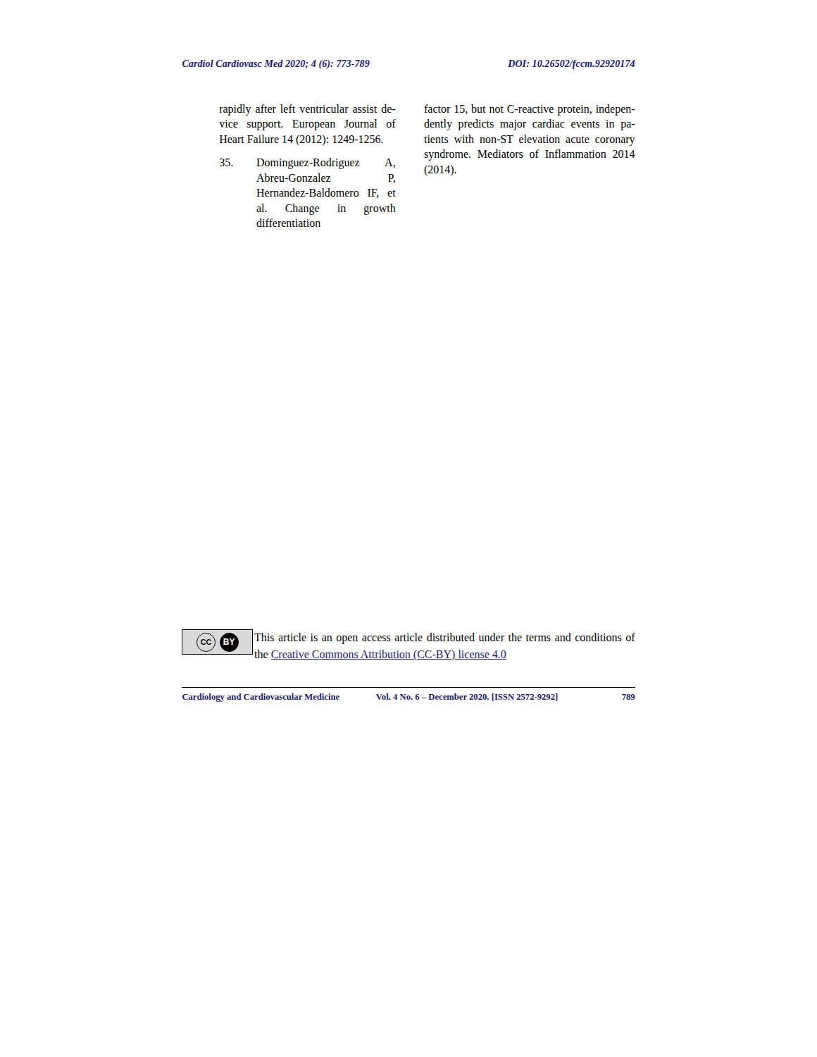Cardiol Cardiovasc Med 2020; 4 (6): 773-789
DOI: 10.26502/fccm.92920174
rapidly after left ventricular assist device support. European Journal of Heart Failure 14 (2012): 1249-1256.
35. Dominguez-Rodriguez A, Abreu-Gonzalez P, Hernandez-Baldomero IF, et al. Change in growth differentiation
factor 15, but not C-reactive protein, independently predicts major cardiac events in patients with non-ST elevation acute coronary syndrome. Mediators of Inflammation 2014 (2014).
CC
BY
This article is an open access article distributed under the terms and conditions of the Creative Commons Attribution (CC-BY) license 4.0
Cardiology and Cardiovascular Medicine
Vol. 4 No. 6 – December 2020. [ISSN 2572-9292]
789